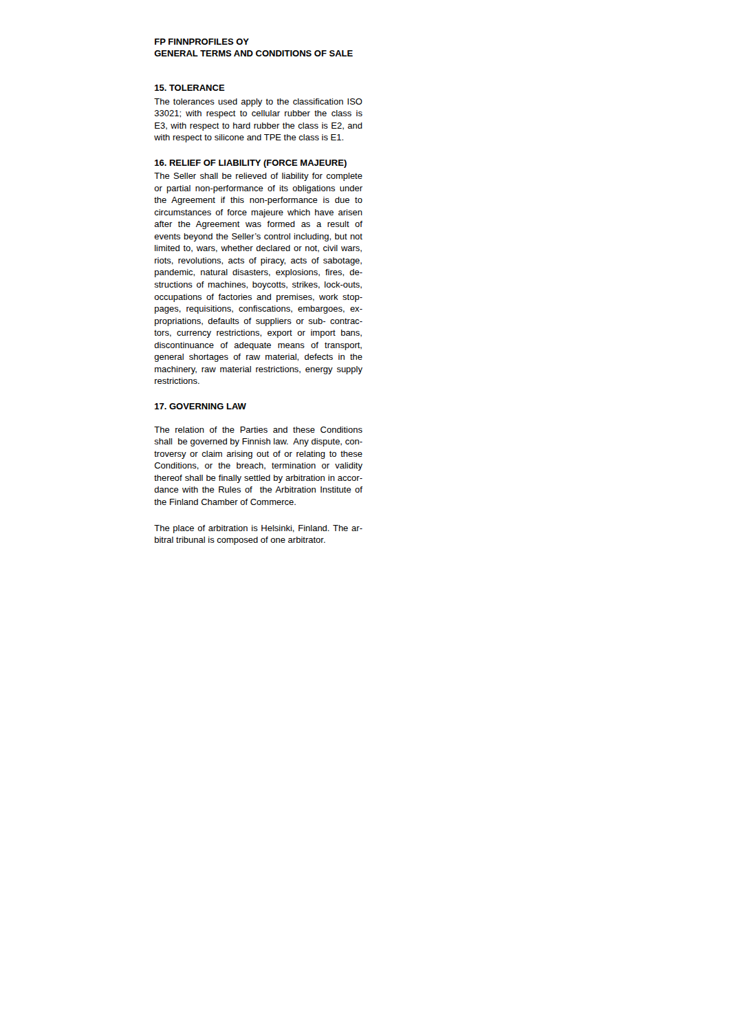FP FINNPROFILES OY
GENERAL TERMS AND CONDITIONS OF SALE
15. TOLERANCE
The tolerances used apply to the classification ISO 33021; with respect to cellular rubber the class is E3, with respect to hard rubber the class is E2, and with respect to silicone and TPE the class is E1.
16. RELIEF OF LIABILITY (FORCE MAJEURE)
The Seller shall be relieved of liability for complete or partial non-performance of its obligations under the Agreement if this non-performance is due to circum­stances of force majeure which have arisen after the Agreement was formed as a result of events beyond the Seller’s control including, but not limited to, wars, whether declared or not, civil wars, riots, revolutions, acts of piracy, acts of sabotage, pandemic, natural disasters, explosions, fires, destructions of machines, boycotts, strikes, lock-outs, occupations of factories and premises, work stoppages, requisitions, confiscations, embargoes, expropriations, defaults of suppliers or sub- contractors, currency restrictions, export or import bans, discontinuance of adequate means of transport, general shortages of raw material, defects in the machinery, raw material restrictions, energy supply restrictions.
17. GOVERNING LAW
The relation of the Parties and these Conditions shall be governed by Finnish law. Any dispute, controversy or claim arising out of or relating to these Conditions, or the breach, termination or validity thereof shall be finally settled by arbitration in accordance with the Rules of the Arbitration Institute of the Finland Chamber of Commerce.
The place of arbitration is Helsinki, Finland. The arbitral tribunal is composed of one arbitrator.